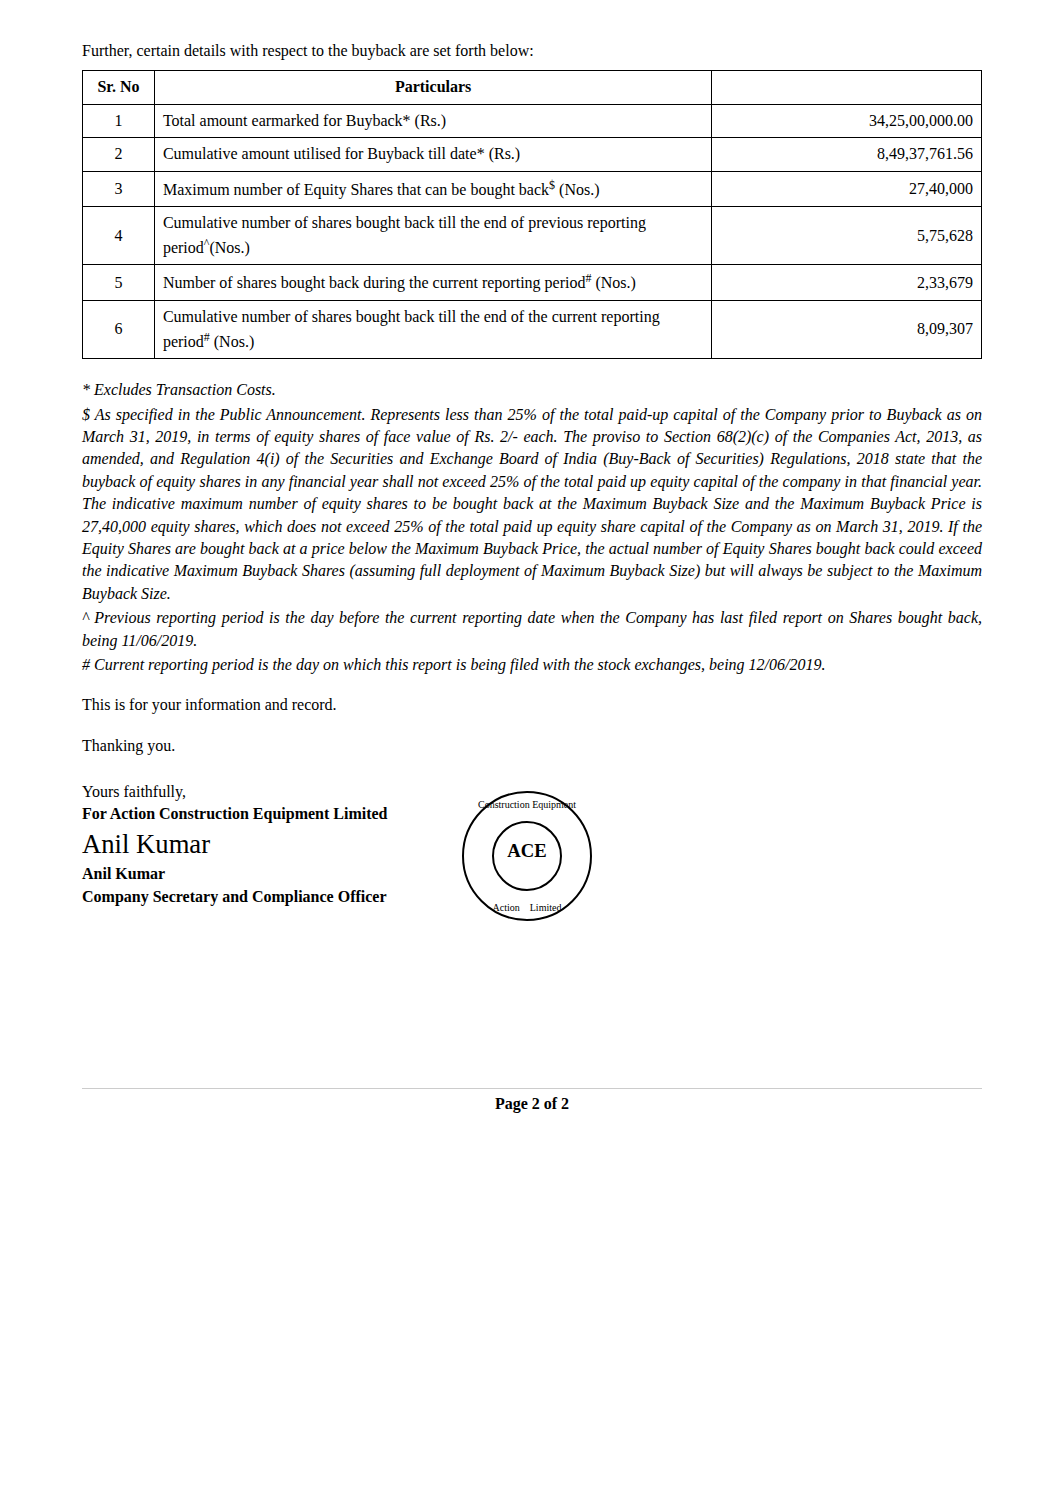Further, certain details with respect to the buyback are set forth below:
| Sr. No | Particulars | |
| --- | --- | --- |
| 1 | Total amount earmarked for Buyback* (Rs.) | 34,25,00,000.00 |
| 2 | Cumulative amount utilised for Buyback till date* (Rs.) | 8,49,37,761.56 |
| 3 | Maximum number of Equity Shares that can be bought back $ (Nos.) | 27,40,000 |
| 4 | Cumulative number of shares bought back till the end of previous reporting period ^ (Nos.) | 5,75,628 |
| 5 | Number of shares bought back during the current reporting period # (Nos.) | 2,33,679 |
| 6 | Cumulative number of shares bought back till the end of the current reporting period # (Nos.) | 8,09,307 |
* Excludes Transaction Costs.
$ As specified in the Public Announcement. Represents less than 25% of the total paid-up capital of the Company prior to Buyback as on March 31, 2019, in terms of equity shares of face value of Rs. 2/- each. The proviso to Section 68(2)(c) of the Companies Act, 2013, as amended, and Regulation 4(i) of the Securities and Exchange Board of India (Buy-Back of Securities) Regulations, 2018 state that the buyback of equity shares in any financial year shall not exceed 25% of the total paid up equity capital of the company in that financial year. The indicative maximum number of equity shares to be bought back at the Maximum Buyback Size and the Maximum Buyback Price is 27,40,000 equity shares, which does not exceed 25% of the total paid up equity share capital of the Company as on March 31, 2019. If the Equity Shares are bought back at a price below the Maximum Buyback Price, the actual number of Equity Shares bought back could exceed the indicative Maximum Buyback Shares (assuming full deployment of Maximum Buyback Size) but will always be subject to the Maximum Buyback Size.
^ Previous reporting period is the day before the current reporting date when the Company has last filed report on Shares bought back, being 11/06/2019.
# Current reporting period is the day on which this report is being filed with the stock exchanges, being 12/06/2019.
This is for your information and record.
Thanking you.
Yours faithfully,
For Action Construction Equipment Limited
Anil Kumar
Anil Kumar
Company Secretary and Compliance Officer
Construction Equipment
ACE
Action Limited
Page 2 of 2